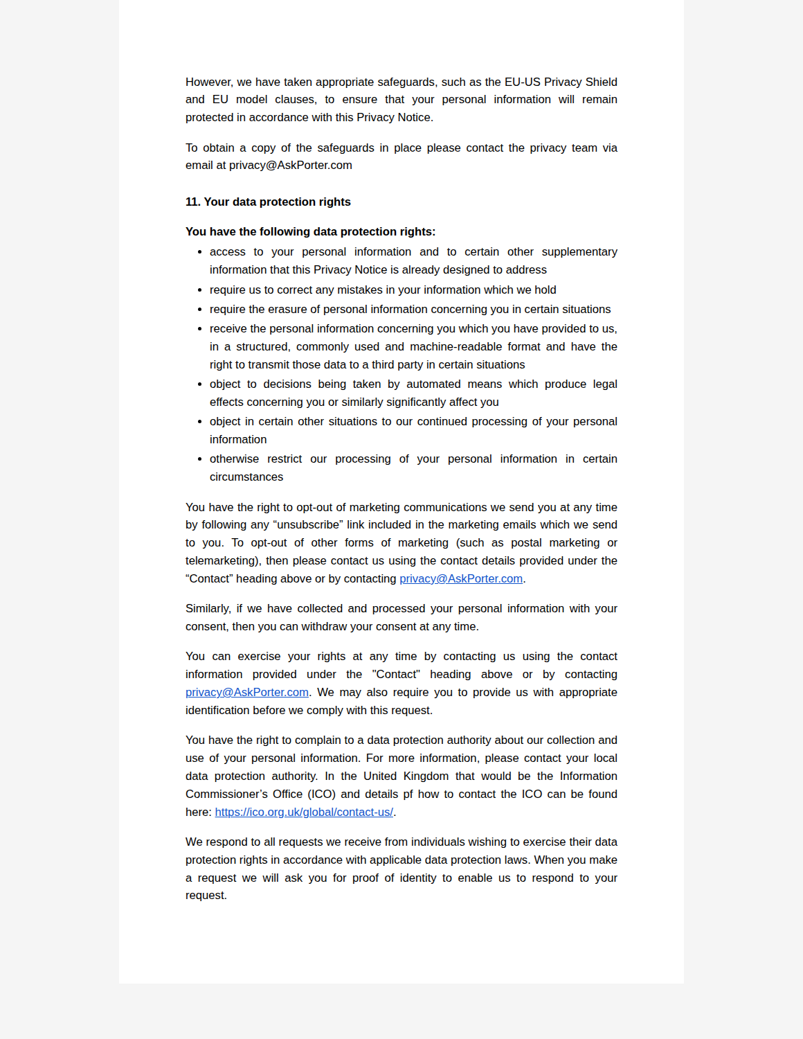However, we have taken appropriate safeguards, such as the EU-US Privacy Shield and EU model clauses, to ensure that your personal information will remain protected in accordance with this Privacy Notice.
To obtain a copy of the safeguards in place please contact the privacy team via email at privacy@AskPorter.com
11. Your data protection rights
You have the following data protection rights:
access to your personal information and to certain other supplementary information that this Privacy Notice is already designed to address
require us to correct any mistakes in your information which we hold
require the erasure of personal information concerning you in certain situations
receive the personal information concerning you which you have provided to us, in a structured, commonly used and machine-readable format and have the right to transmit those data to a third party in certain situations
object to decisions being taken by automated means which produce legal effects concerning you or similarly significantly affect you
object in certain other situations to our continued processing of your personal information
otherwise restrict our processing of your personal information in certain circumstances
You have the right to opt-out of marketing communications we send you at any time by following any “unsubscribe” link included in the marketing emails which we send to you. To opt-out of other forms of marketing (such as postal marketing or telemarketing), then please contact us using the contact details provided under the “Contact” heading above or by contacting privacy@AskPorter.com.
Similarly, if we have collected and processed your personal information with your consent, then you can withdraw your consent at any time.
You can exercise your rights at any time by contacting us using the contact information provided under the "Contact" heading above or by contacting privacy@AskPorter.com. We may also require you to provide us with appropriate identification before we comply with this request.
You have the right to complain to a data protection authority about our collection and use of your personal information. For more information, please contact your local data protection authority. In the United Kingdom that would be the Information Commissioner’s Office (ICO) and details pf how to contact the ICO can be found here: https://ico.org.uk/global/contact-us/.
We respond to all requests we receive from individuals wishing to exercise their data protection rights in accordance with applicable data protection laws. When you make a request we will ask you for proof of identity to enable us to respond to your request.